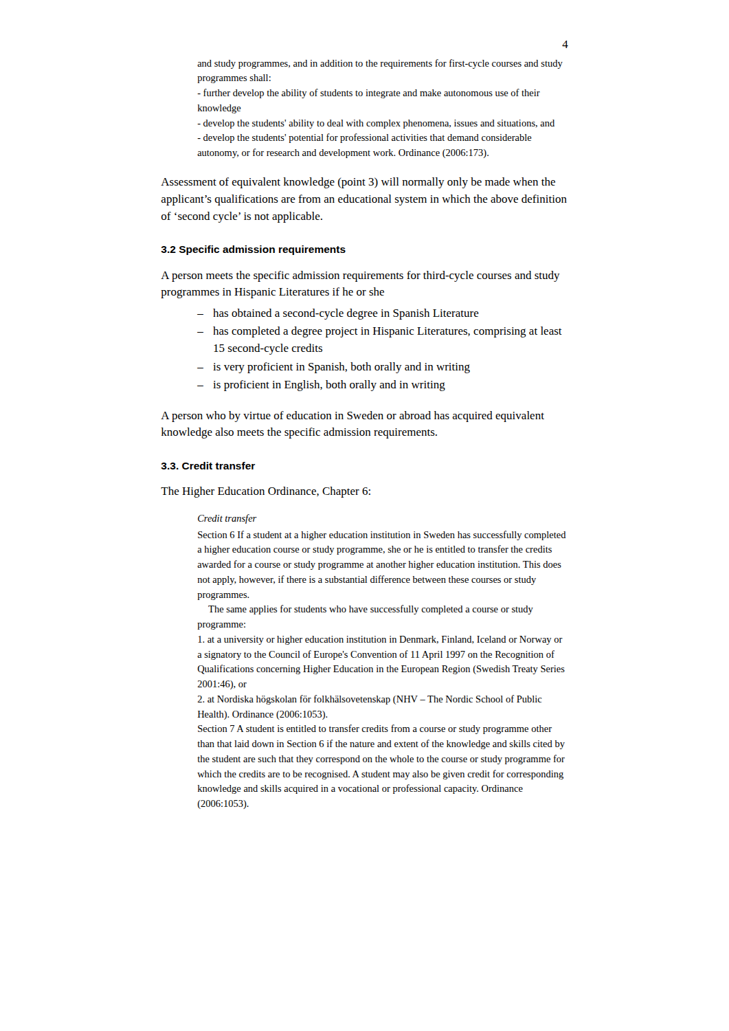4
and study programmes, and in addition to the requirements for first-cycle courses and study programmes shall:
- further develop the ability of students to integrate and make autonomous use of their knowledge
- develop the students' ability to deal with complex phenomena, issues and situations, and
- develop the students' potential for professional activities that demand considerable autonomy, or for research and development work. Ordinance (2006:173).
Assessment of equivalent knowledge (point 3) will normally only be made when the applicant’s qualifications are from an educational system in which the above definition of ‘second cycle’ is not applicable.
3.2 Specific admission requirements
A person meets the specific admission requirements for third-cycle courses and study programmes in Hispanic Literatures if he or she
has obtained a second-cycle degree in Spanish Literature
has completed a degree project in Hispanic Literatures, comprising at least 15 second-cycle credits
is very proficient in Spanish, both orally and in writing
is proficient in English, both orally and in writing
A person who by virtue of education in Sweden or abroad has acquired equivalent knowledge also meets the specific admission requirements.
3.3. Credit transfer
The Higher Education Ordinance, Chapter 6:
Credit transfer
Section 6 If a student at a higher education institution in Sweden has successfully completed a higher education course or study programme, she or he is entitled to transfer the credits awarded for a course or study programme at another higher education institution. This does not apply, however, if there is a substantial difference between these courses or study programmes.
The same applies for students who have successfully completed a course or study programme:
1. at a university or higher education institution in Denmark, Finland, Iceland or Norway or a signatory to the Council of Europe's Convention of 11 April 1997 on the Recognition of Qualifications concerning Higher Education in the European Region (Swedish Treaty Series 2001:46), or
2. at Nordiska högskolan för folkhälsovetenskap (NHV – The Nordic School of Public Health). Ordinance (2006:1053).
Section 7 A student is entitled to transfer credits from a course or study programme other than that laid down in Section 6 if the nature and extent of the knowledge and skills cited by the student are such that they correspond on the whole to the course or study programme for which the credits are to be recognised. A student may also be given credit for corresponding knowledge and skills acquired in a vocational or professional capacity. Ordinance (2006:1053).